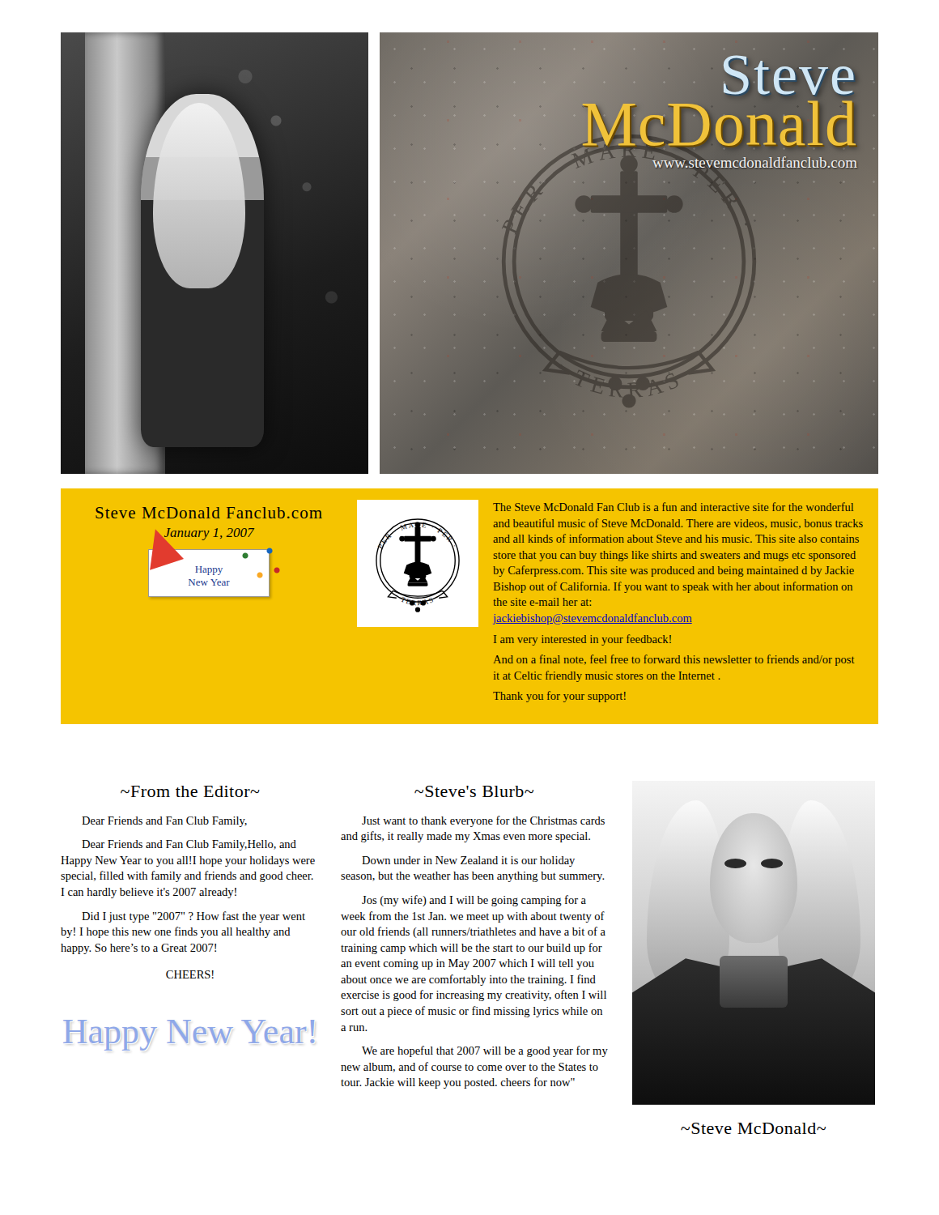PER · MARE · PER · · TERRAS ·
Steve
McDonald
www.stevemcdonaldfanclub.com
Steve McDonald Fanclub.com
January 1, 2007
Happy
New Year
PER · MARE · PER · · TERRAS ·
The Steve McDonald Fan Club is a fun and interactive site for the wonderful and beautiful music of Steve McDonald. There are videos, music, bonus tracks and all kinds of information about Steve and his music. This site also contains store that you can buy things like shirts and sweaters and mugs etc sponsored by Caferpress.com. This site was produced and being maintained d by Jackie Bishop out of California. If you want to speak with her about information on the site e-mail her at:
jackiebishop@stevemcdonaldfanclub.com
I am very interested in your feedback!
And on a final note, feel free to forward this newsletter to friends and/or post it at Celtic friendly music stores on the Internet .
Thank you for your support!
~From the Editor~
Dear Friends and Fan Club Family,
Dear Friends and Fan Club Family,Hello, and Happy New Year to you all!I hope your holidays were special, filled with family and friends and good cheer. I can hardly believe it's 2007 already!
Did I just type "2007" ? How fast the year went by! I hope this new one finds you all healthy and happy. So here’s to a Great 2007!
CHEERS!
Happy New Year!
~Steve's Blurb~
Just want to thank everyone for the Christmas cards and gifts, it really made my Xmas even more special.
Down under in New Zealand it is our holiday season, but the weather has been anything but summery.
Jos (my wife) and I will be going camping for a week from the 1st Jan. we meet up with about twenty of our old friends (all runners/triathletes and have a bit of a training camp which will be the start to our build up for an event coming up in May 2007 which I will tell you about once we are comfortably into the training. I find exercise is good for increasing my creativity, often I will sort out a piece of music or find missing lyrics while on a run.
We are hopeful that 2007 will be a good year for my new album, and of course to come over to the States to tour. Jackie will keep you posted. cheers for now"
~Steve McDonald~